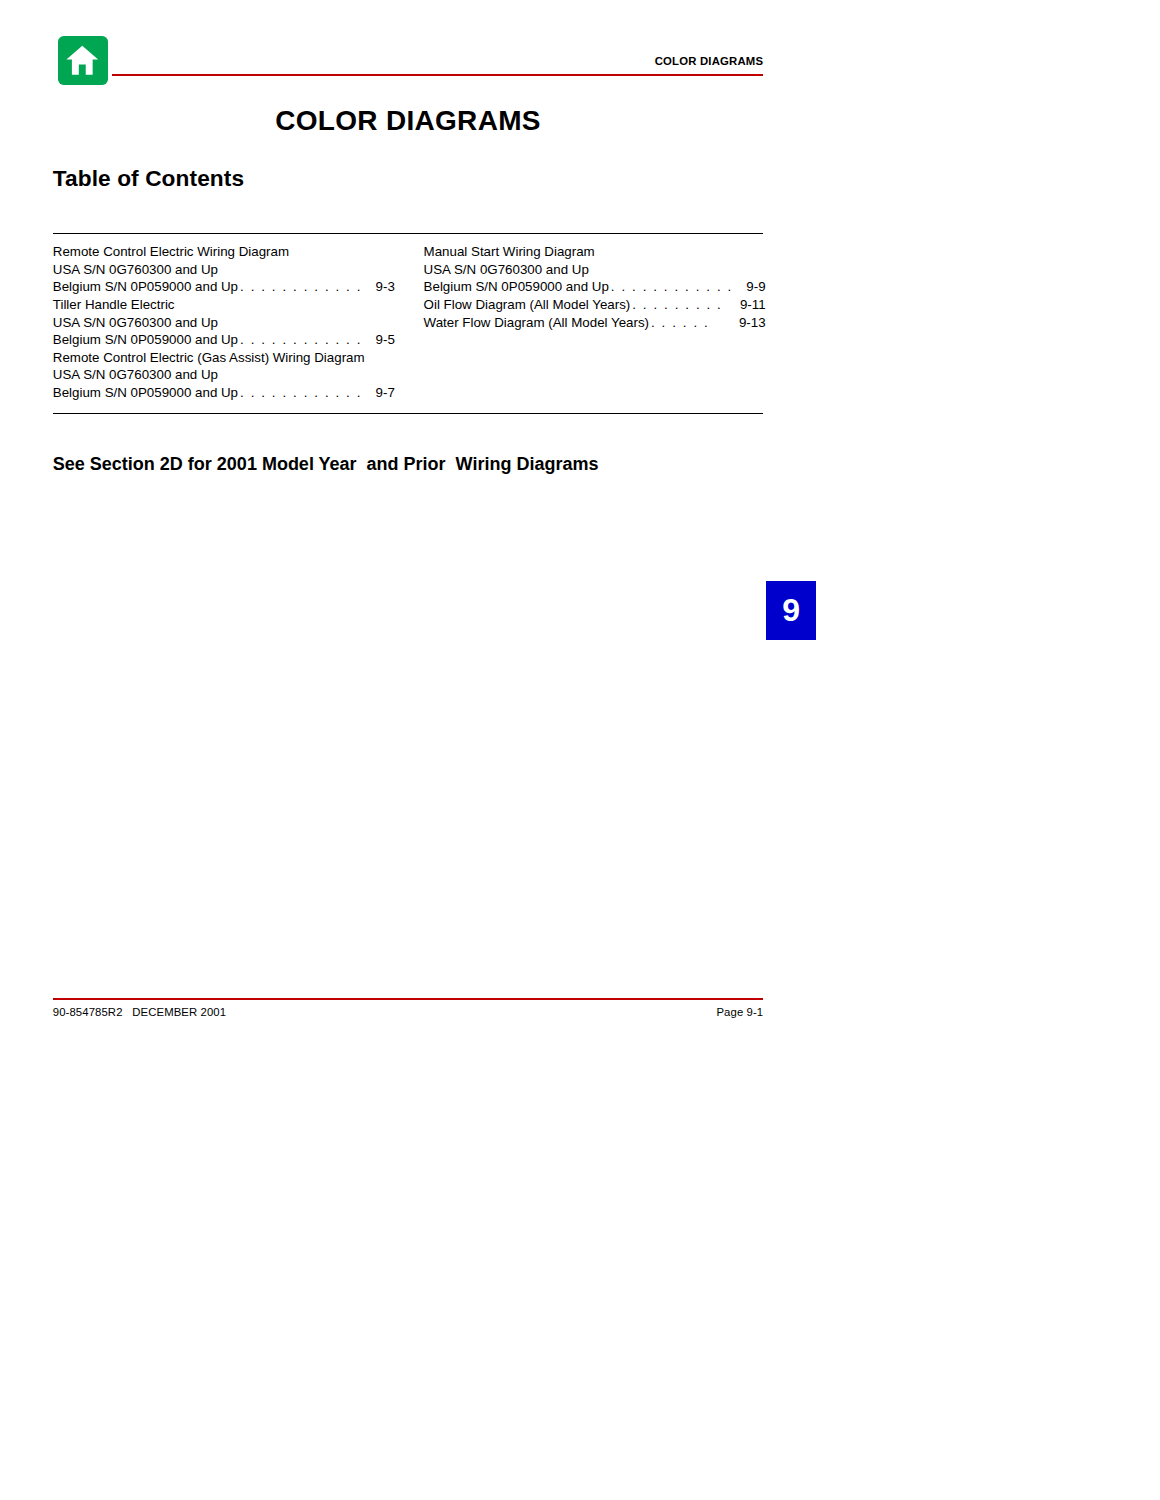COLOR DIAGRAMS
COLOR DIAGRAMS
Table of Contents
Remote Control Electric Wiring Diagram
USA S/N 0G760300 and Up
Belgium S/N 0P059000 and Up . . . . . . . . . . . . 9-3
Tiller Handle Electric
USA S/N 0G760300 and Up
Belgium S/N 0P059000 and Up . . . . . . . . . . . . 9-5
Remote Control Electric (Gas Assist) Wiring Diagram
USA S/N 0G760300 and Up
Belgium S/N 0P059000 and Up . . . . . . . . . . . . 9-7
Manual Start Wiring Diagram
USA S/N 0G760300 and Up
Belgium S/N 0P059000 and Up . . . . . . . . . . . . 9-9
Oil Flow Diagram (All Model Years) . . . . . . . . . 9-11
Water Flow Diagram (All Model Years) . . . . . . 9-13
See Section 2D for 2001 Model Year and Prior Wiring Diagrams
9
90-854785R2 DECEMBER 2001
Page 9-1